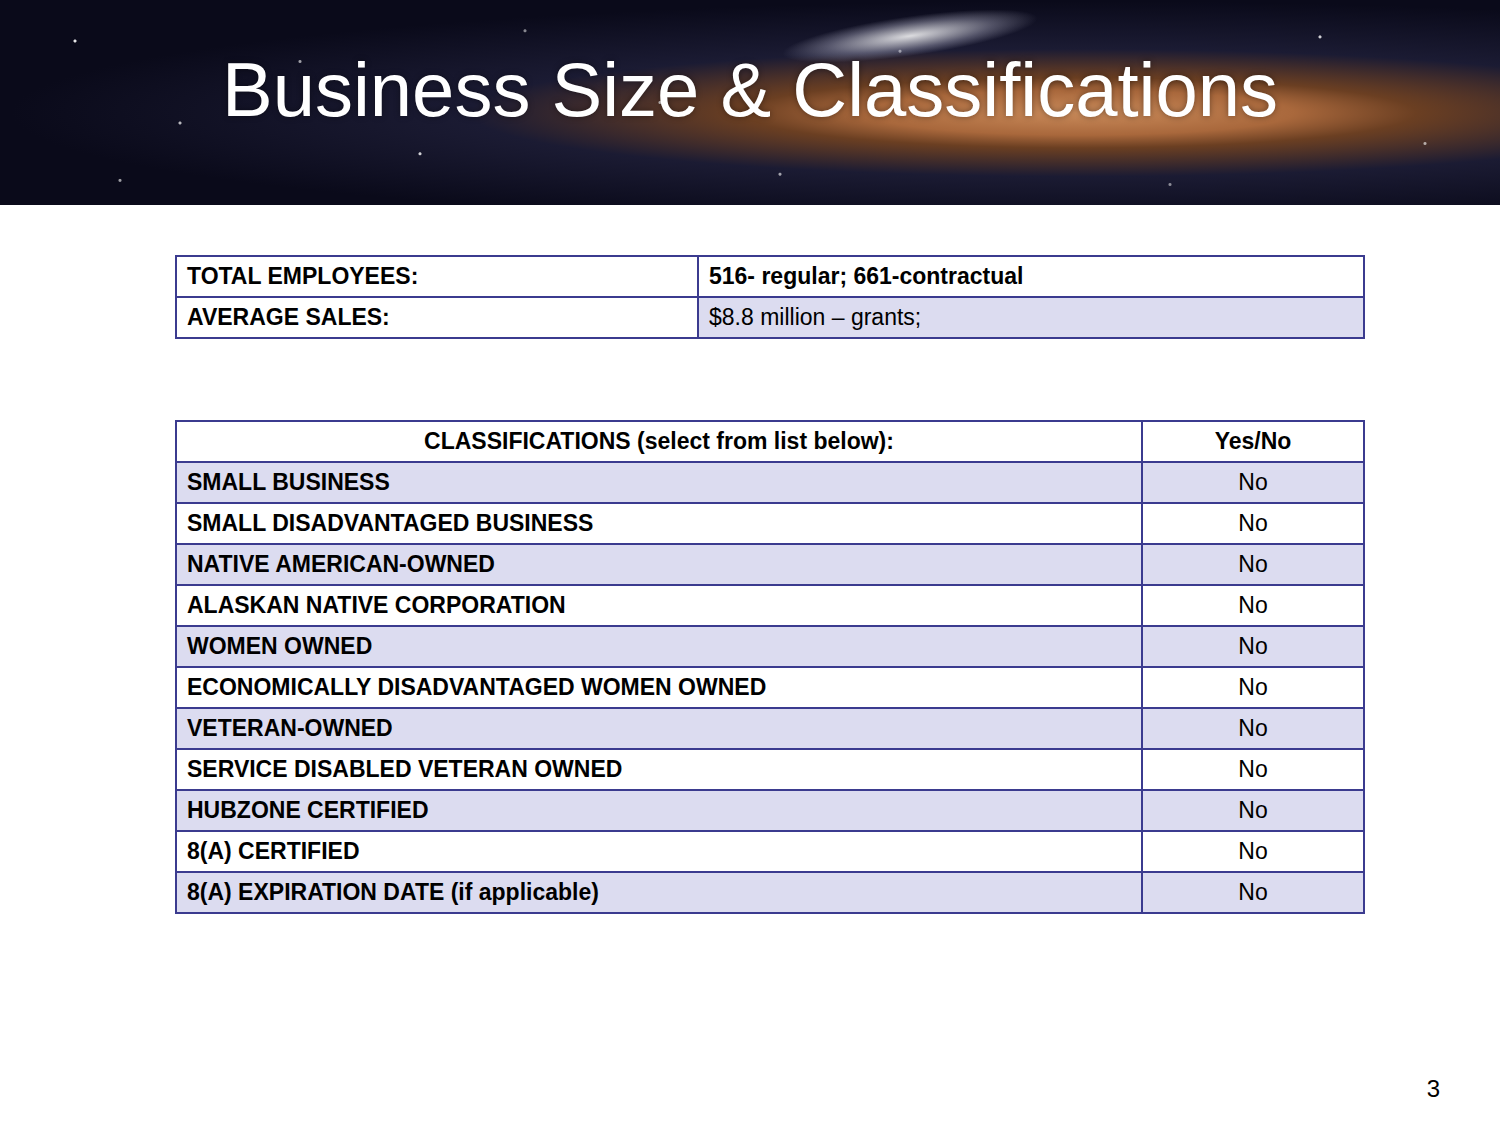Business Size & Classifications
| TOTAL EMPLOYEES: | 516- regular; 661-contractual |
| AVERAGE SALES: | $8.8 million – grants; |
| CLASSIFICATIONS (select from list below): | Yes/No |
| --- | --- |
| SMALL BUSINESS | No |
| SMALL DISADVANTAGED BUSINESS | No |
| NATIVE AMERICAN-OWNED | No |
| ALASKAN NATIVE CORPORATION | No |
| WOMEN OWNED | No |
| ECONOMICALLY DISADVANTAGED WOMEN OWNED | No |
| VETERAN-OWNED | No |
| SERVICE DISABLED VETERAN OWNED | No |
| HUBZONE CERTIFIED | No |
| 8(A) CERTIFIED | No |
| 8(A) EXPIRATION DATE (if applicable) | No |
3